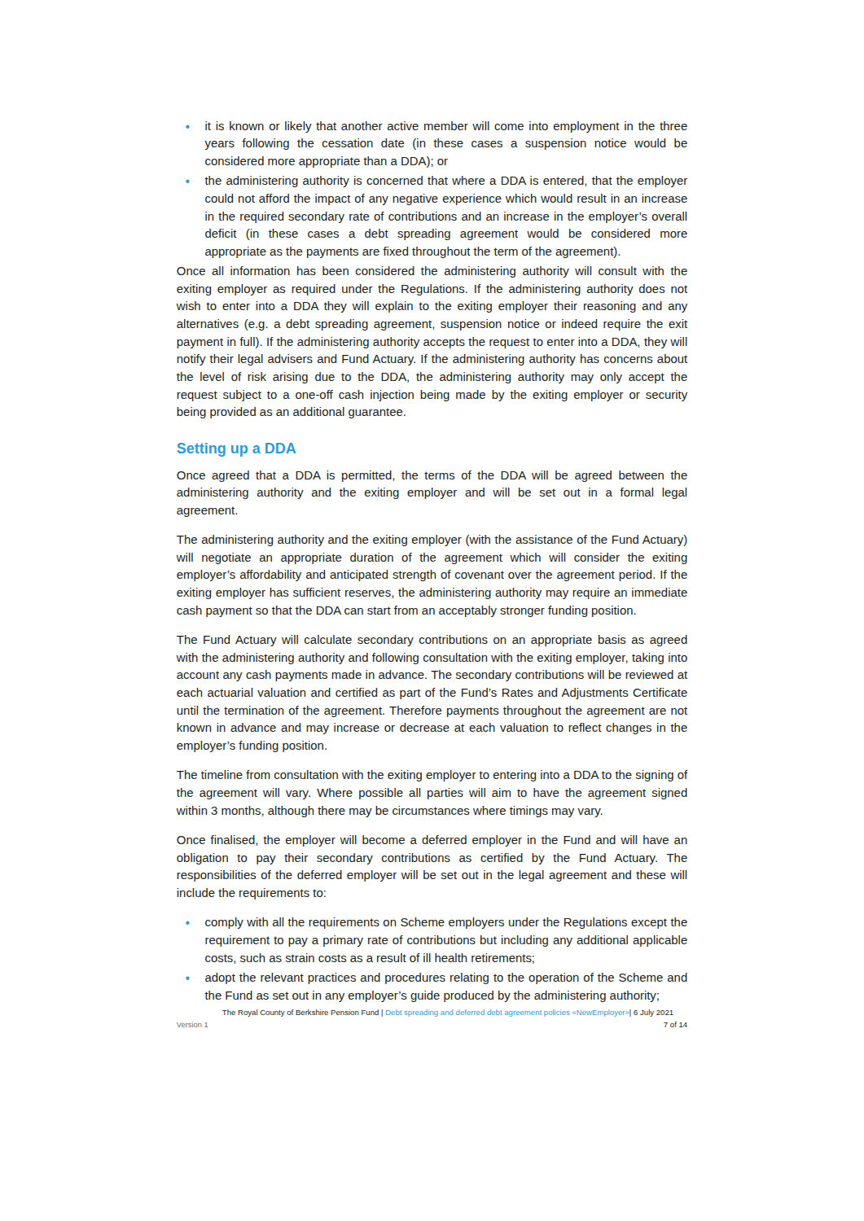it is known or likely that another active member will come into employment in the three years following the cessation date (in these cases a suspension notice would be considered more appropriate than a DDA); or
the administering authority is concerned that where a DDA is entered, that the employer could not afford the impact of any negative experience which would result in an increase in the required secondary rate of contributions and an increase in the employer’s overall deficit (in these cases a debt spreading agreement would be considered more appropriate as the payments are fixed throughout the term of the agreement).
Once all information has been considered the administering authority will consult with the exiting employer as required under the Regulations. If the administering authority does not wish to enter into a DDA they will explain to the exiting employer their reasoning and any alternatives (e.g. a debt spreading agreement, suspension notice or indeed require the exit payment in full). If the administering authority accepts the request to enter into a DDA, they will notify their legal advisers and Fund Actuary. If the administering authority has concerns about the level of risk arising due to the DDA, the administering authority may only accept the request subject to a one-off cash injection being made by the exiting employer or security being provided as an additional guarantee.
Setting up a DDA
Once agreed that a DDA is permitted, the terms of the DDA will be agreed between the administering authority and the exiting employer and will be set out in a formal legal agreement.
The administering authority and the exiting employer (with the assistance of the Fund Actuary) will negotiate an appropriate duration of the agreement which will consider the exiting employer’s affordability and anticipated strength of covenant over the agreement period. If the exiting employer has sufficient reserves, the administering authority may require an immediate cash payment so that the DDA can start from an acceptably stronger funding position.
The Fund Actuary will calculate secondary contributions on an appropriate basis as agreed with the administering authority and following consultation with the exiting employer, taking into account any cash payments made in advance. The secondary contributions will be reviewed at each actuarial valuation and certified as part of the Fund’s Rates and Adjustments Certificate until the termination of the agreement. Therefore payments throughout the agreement are not known in advance and may increase or decrease at each valuation to reflect changes in the employer’s funding position.
The timeline from consultation with the exiting employer to entering into a DDA to the signing of the agreement will vary. Where possible all parties will aim to have the agreement signed within 3 months, although there may be circumstances where timings may vary.
Once finalised, the employer will become a deferred employer in the Fund and will have an obligation to pay their secondary contributions as certified by the Fund Actuary. The responsibilities of the deferred employer will be set out in the legal agreement and these will include the requirements to:
comply with all the requirements on Scheme employers under the Regulations except the requirement to pay a primary rate of contributions but including any additional applicable costs, such as strain costs as a result of ill health retirements;
adopt the relevant practices and procedures relating to the operation of the Scheme and the Fund as set out in any employer’s guide produced by the administering authority;
Version 1
The Royal County of Berkshire Pension Fund | Debt spreading and deferred debt agreement policies «NewEmployer»| 6 July 2021 7 of 14